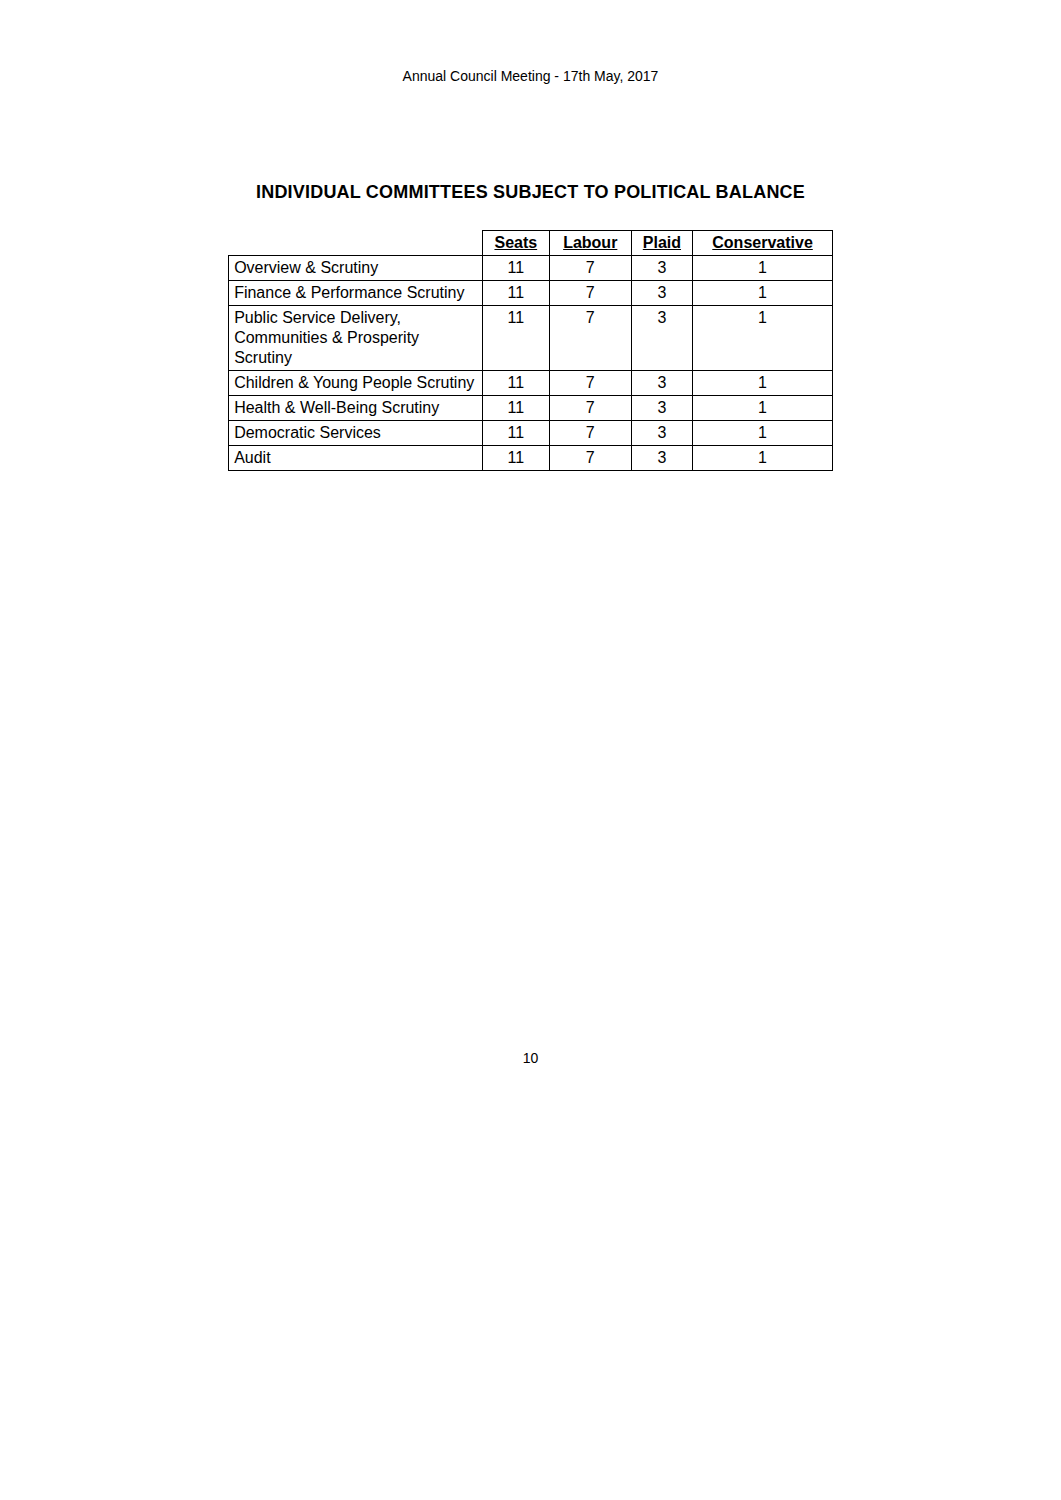Annual Council Meeting - 17th May, 2017
INDIVIDUAL COMMITTEES SUBJECT TO POLITICAL BALANCE
| | Seats | Labour | Plaid | Conservative |
| --- | --- | --- | --- | --- |
| Overview & Scrutiny | 11 | 7 | 3 | 1 |
| Finance & Performance Scrutiny | 11 | 7 | 3 | 1 |
| Public Service Delivery, Communities & Prosperity Scrutiny | 11 | 7 | 3 | 1 |
| Children & Young People Scrutiny | 11 | 7 | 3 | 1 |
| Health & Well-Being Scrutiny | 11 | 7 | 3 | 1 |
| Democratic Services | 11 | 7 | 3 | 1 |
| Audit | 11 | 7 | 3 | 1 |
10